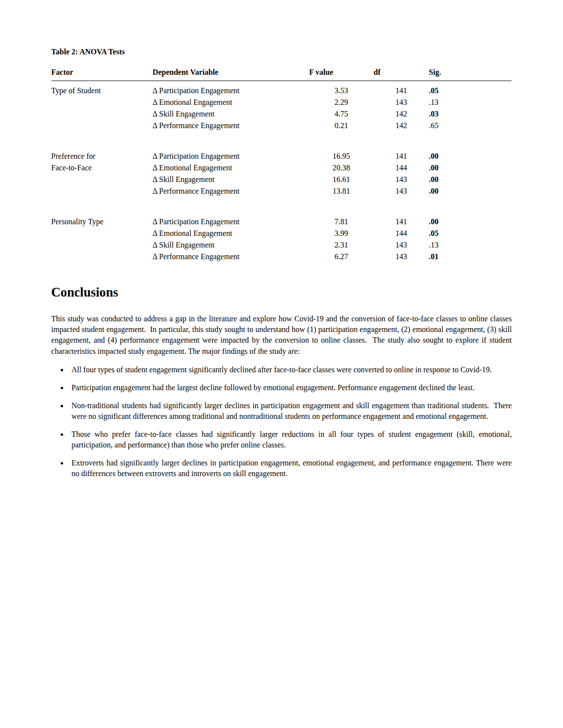Table 2: ANOVA Tests
| Factor | Dependent Variable | F value | df | Sig. |
| --- | --- | --- | --- | --- |
| Type of Student | Δ Participation Engagement | 3.53 | 141 | .05 |
| | Δ Emotional Engagement | 2.29 | 143 | .13 |
| | Δ Skill Engagement | 4.75 | 142 | .03 |
| | Δ Performance Engagement | 0.21 | 142 | .65 |
| Preference for | Δ Participation Engagement | 16.95 | 141 | .00 |
| Face-to-Face | Δ Emotional Engagement | 20.38 | 144 | .00 |
| | Δ Skill Engagement | 16.61 | 143 | .00 |
| | Δ Performance Engagement | 13.81 | 143 | .00 |
| Personality Type | Δ Participation Engagement | 7.81 | 141 | .00 |
| | Δ Emotional Engagement | 3.99 | 144 | .05 |
| | Δ Skill Engagement | 2.31 | 143 | .13 |
| | Δ Performance Engagement | 6.27 | 143 | .01 |
Conclusions
This study was conducted to address a gap in the literature and explore how Covid-19 and the conversion of face-to-face classes to online classes impacted student engagement. In particular, this study sought to understand how (1) participation engagement, (2) emotional engagement, (3) skill engagement, and (4) performance engagement were impacted by the conversion to online classes. The study also sought to explore if student characteristics impacted study engagement. The major findings of the study are:
All four types of student engagement significantly declined after face-to-face classes were converted to online in response to Covid-19.
Participation engagement had the largest decline followed by emotional engagement. Performance engagement declined the least.
Non-traditional students had significantly larger declines in participation engagement and skill engagement than traditional students. There were no significant differences among traditional and nontraditional students on performance engagement and emotional engagement.
Those who prefer face-to-face classes had significantly larger reductions in all four types of student engagement (skill, emotional, participation, and performance) than those who prefer online classes.
Extroverts had significantly larger declines in participation engagement, emotional engagement, and performance engagement. There were no differences between extroverts and introverts on skill engagement.